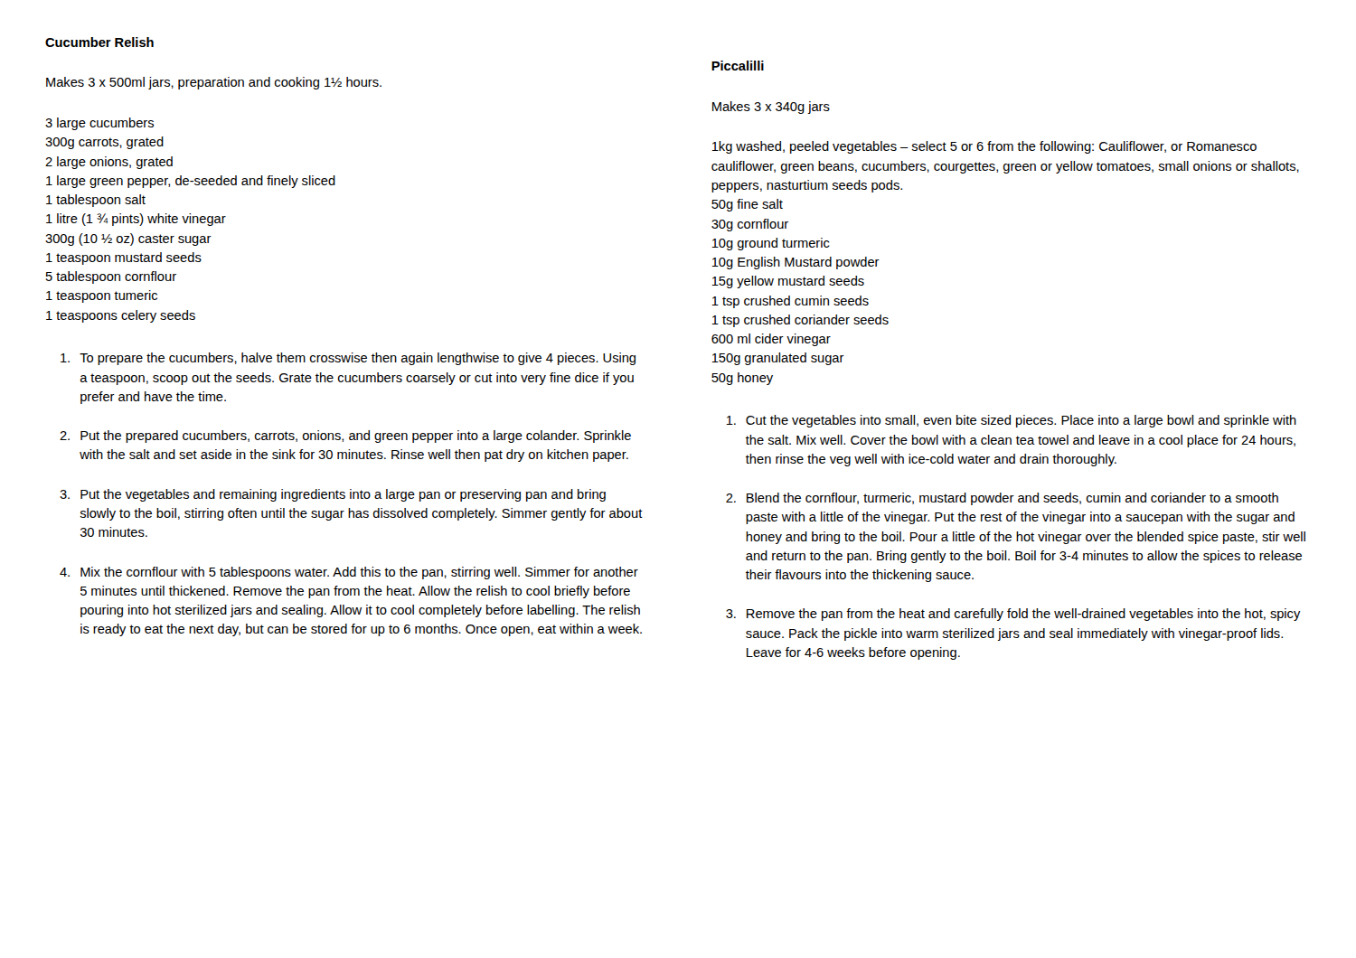Cucumber Relish
Makes 3 x 500ml jars, preparation and cooking 1½ hours.
3 large cucumbers
300g carrots, grated
2 large onions, grated
1 large green pepper, de-seeded and finely sliced
1 tablespoon salt
1 litre (1 ¾ pints) white vinegar
300g (10 ½ oz) caster sugar
1 teaspoon mustard seeds
5 tablespoon cornflour
1 teaspoon tumeric
1 teaspoons celery seeds
To prepare the cucumbers, halve them crosswise then again lengthwise to give 4 pieces. Using a teaspoon, scoop out the seeds. Grate the cucumbers coarsely or cut into very fine dice if you prefer and have the time.
Put the prepared cucumbers, carrots, onions, and green pepper into a large colander. Sprinkle with the salt and set aside in the sink for 30 minutes. Rinse well then pat dry on kitchen paper.
Put the vegetables and remaining ingredients into a large pan or preserving pan and bring slowly to the boil, stirring often until the sugar has dissolved completely. Simmer gently for about 30 minutes.
Mix the cornflour with 5 tablespoons water. Add this to the pan, stirring well. Simmer for another 5 minutes until thickened. Remove the pan from the heat. Allow the relish to cool briefly before pouring into hot sterilized jars and sealing. Allow it to cool completely before labelling. The relish is ready to eat the next day, but can be stored for up to 6 months. Once open, eat within a week.
Piccalilli
Makes 3 x 340g jars
1kg washed, peeled vegetables – select 5 or 6 from the following: Cauliflower, or Romanesco cauliflower, green beans, cucumbers, courgettes, green or yellow tomatoes, small onions or shallots, peppers, nasturtium seeds pods.
50g fine salt
30g cornflour
10g ground turmeric
10g English Mustard powder
15g yellow mustard seeds
1 tsp crushed cumin seeds
1 tsp crushed coriander seeds
600 ml cider vinegar
150g granulated sugar
50g honey
Cut the vegetables into small, even bite sized pieces. Place into a large bowl and sprinkle with the salt. Mix well. Cover the bowl with a clean tea towel and leave in a cool place for 24 hours, then rinse the veg well with ice-cold water and drain thoroughly.
Blend the cornflour, turmeric, mustard powder and seeds, cumin and coriander to a smooth paste with a little of the vinegar. Put the rest of the vinegar into a saucepan with the sugar and honey and bring to the boil. Pour a little of the hot vinegar over the blended spice paste, stir well and return to the pan. Bring gently to the boil. Boil for 3-4 minutes to allow the spices to release their flavours into the thickening sauce.
Remove the pan from the heat and carefully fold the well-drained vegetables into the hot, spicy sauce. Pack the pickle into warm sterilized jars and seal immediately with vinegar-proof lids. Leave for 4-6 weeks before opening.